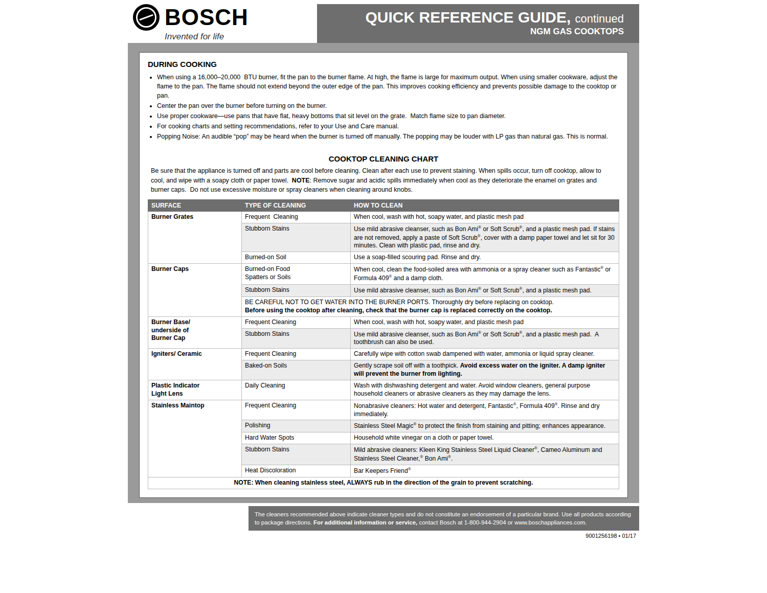BOSCH
Invented for life
QUICK REFERENCE GUIDE, continued
NGM GAS COOKTOPS
DURING COOKING
When using a 16,000–20,000 BTU burner, fit the pan to the burner flame. At high, the flame is large for maximum output. When using smaller cookware, adjust the flame to the pan. The flame should not extend beyond the outer edge of the pan. This improves cooking efficiency and prevents possible damage to the cooktop or pan.
Center the pan over the burner before turning on the burner.
Use proper cookware—use pans that have flat, heavy bottoms that sit level on the grate. Match flame size to pan diameter.
For cooking charts and setting recommendations, refer to your Use and Care manual.
Popping Noise: An audible “pop” may be heard when the burner is turned off manually. The popping may be louder with LP gas than natural gas. This is normal.
COOKTOP CLEANING CHART
Be sure that the appliance is turned off and parts are cool before cleaning. Clean after each use to prevent staining. When spills occur, turn off cooktop, allow to cool, and wipe with a soapy cloth or paper towel. NOTE: Remove sugar and acidic spills immediately when cool as they deteriorate the enamel on grates and burner caps. Do not use excessive moisture or spray cleaners when cleaning around knobs.
| SURFACE | TYPE OF CLEANING | HOW TO CLEAN |
| --- | --- | --- |
| Burner Grates | Frequent Cleaning | When cool, wash with hot, soapy water, and plastic mesh pad |
| Stubborn Stains | Use mild abrasive cleanser, such as Bon Ami ® or Soft Scrub ® , and a plastic mesh pad. If stains are not removed, apply a paste of Soft Scrub ® , cover with a damp paper towel and let sit for 30 minutes. Clean with plastic pad, rinse and dry. |
| Burned-on Soil | Use a soap-filled scouring pad. Rinse and dry. |
| Burner Caps | Burned-on Food Spatters or Soils | When cool, clean the food-soiled area with ammonia or a spray cleaner such as Fantastic ® or Formula 409 ® and a damp cloth. |
| Stubborn Stains | Use mild abrasive cleanser, such as Bon Ami ® or Soft Scrub ® , and a plastic mesh pad. |
| BE CAREFUL NOT TO GET WATER INTO THE BURNER PORTS. Thoroughly dry before replacing on cooktop. Before using the cooktop after cleaning, check that the burner cap is replaced correctly on the cooktop. |
| Burner Base/ underside of Burner Cap | Frequent Cleaning | When cool, wash with hot, soapy water, and plastic mesh pad |
| Stubborn Stains | Use mild abrasive cleanser, such as Bon Ami ® or Soft Scrub ® , and a plastic mesh pad. A toothbrush can also be used. |
| Igniters/ Ceramic | Frequent Cleaning | Carefully wipe with cotton swab dampened with water, ammonia or liquid spray cleaner. |
| Baked-on Soils | Gently scrape soil off with a toothpick. Avoid excess water on the igniter. A damp igniter will prevent the burner from lighting. |
| Plastic Indicator Light Lens | Daily Cleaning | Wash with dishwashing detergent and water. Avoid window cleaners, general purpose household cleaners or abrasive cleaners as they may damage the lens. |
| Stainless Maintop | Frequent Cleaning | Nonabrasive cleaners: Hot water and detergent, Fantastic ® , Formula 409 ® . Rinse and dry immediately. |
| Polishing | Stainless Steel Magic ® to protect the finish from staining and pitting; enhances appearance. |
| Hard Water Spots | Household white vinegar on a cloth or paper towel. |
| Stubborn Stains | Mild abrasive cleaners: Kleen King Stainless Steel Liquid Cleaner ® , Cameo Aluminum and Stainless Steel Cleaner, ® Bon Ami ® . |
| Heat Discoloration | Bar Keepers Friend ® |
| NOTE: When cleaning stainless steel, ALWAYS rub in the direction of the grain to prevent scratching. |
The cleaners recommended above indicate cleaner types and do not constitute an endorsement of a particular brand. Use all products according to package directions. For additional information or service, contact Bosch at 1-800-944-2904 or www.boschappliances.com.
9001256198 • 01/17